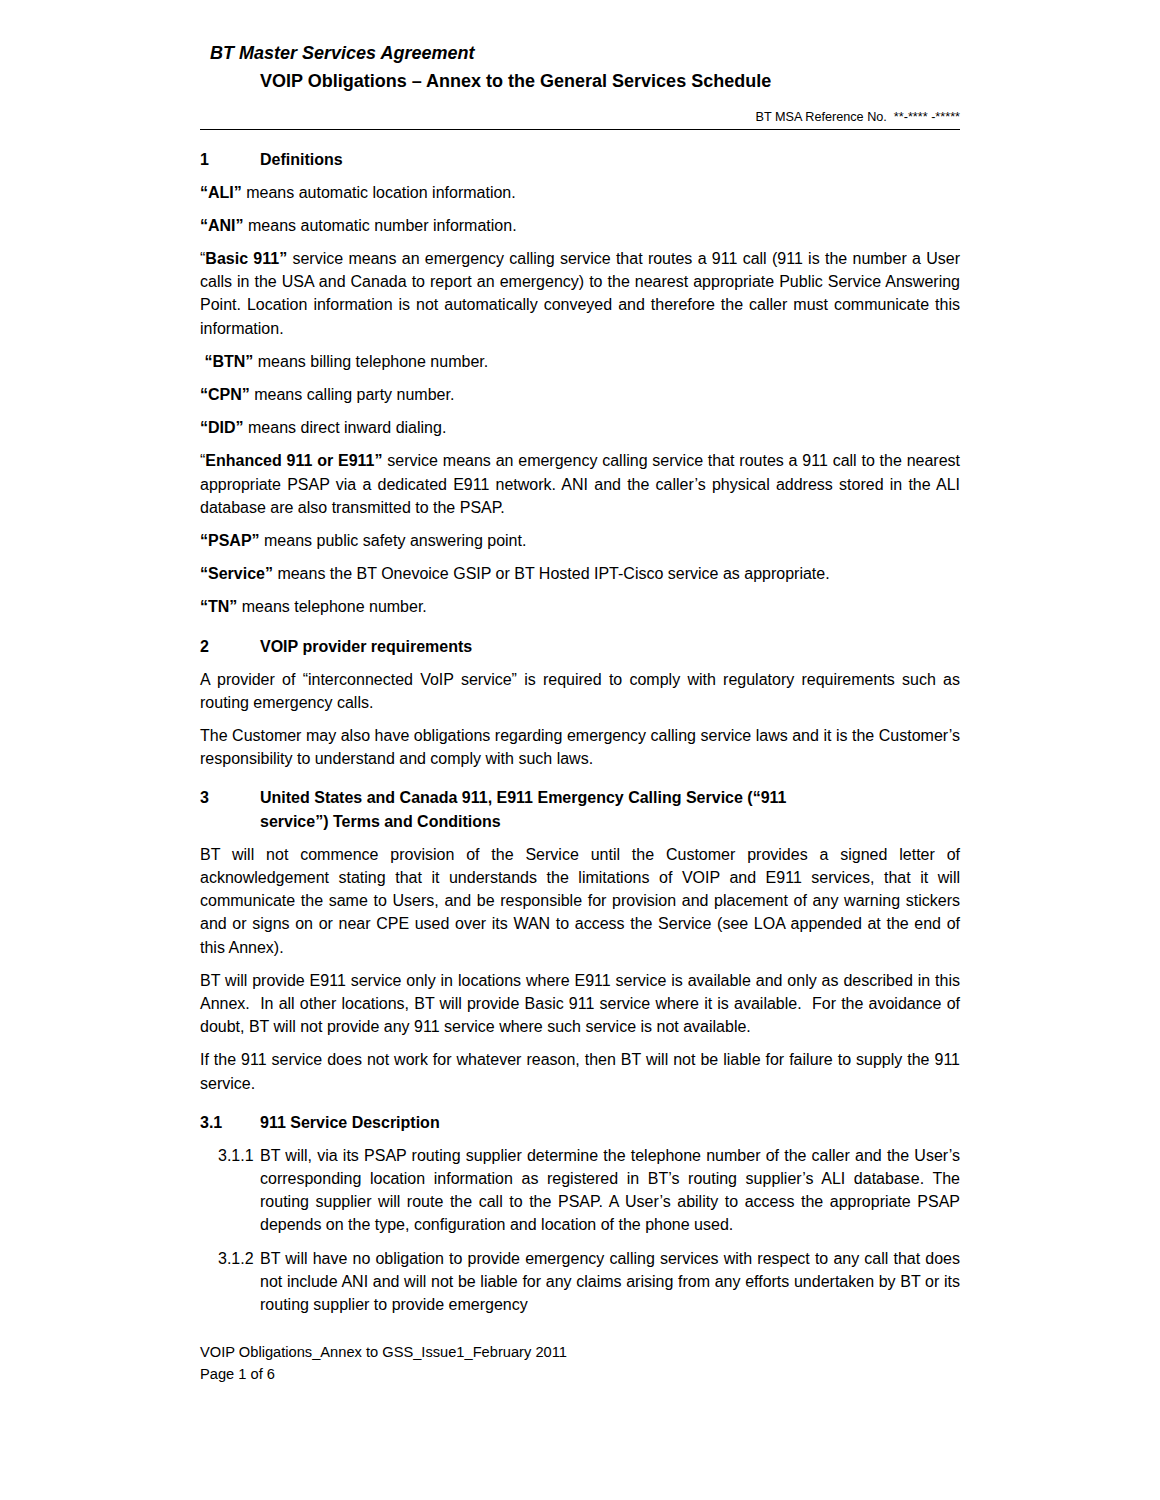BT Master Services Agreement
VOIP Obligations – Annex to the General Services Schedule
BT MSA Reference No. **-**** -*****
1 Definitions
“ALI” means automatic location information.
“ANI” means automatic number information.
“Basic 911” service means an emergency calling service that routes a 911 call (911 is the number a User calls in the USA and Canada to report an emergency) to the nearest appropriate Public Service Answering Point. Location information is not automatically conveyed and therefore the caller must communicate this information.
“BTN” means billing telephone number.
“CPN” means calling party number.
“DID” means direct inward dialing.
“Enhanced 911 or E911” service means an emergency calling service that routes a 911 call to the nearest appropriate PSAP via a dedicated E911 network. ANI and the caller’s physical address stored in the ALI database are also transmitted to the PSAP.
“PSAP” means public safety answering point.
“Service” means the BT Onevoice GSIP or BT Hosted IPT-Cisco service as appropriate.
“TN” means telephone number.
2 VOIP provider requirements
A provider of “interconnected VoIP service” is required to comply with regulatory requirements such as routing emergency calls.
The Customer may also have obligations regarding emergency calling service laws and it is the Customer’s responsibility to understand and comply with such laws.
3 United States and Canada 911, E911 Emergency Calling Service (“911
service”) Terms and Conditions
BT will not commence provision of the Service until the Customer provides a signed letter of acknowledgement stating that it understands the limitations of VOIP and E911 services, that it will communicate the same to Users, and be responsible for provision and placement of any warning stickers and or signs on or near CPE used over its WAN to access the Service (see LOA appended at the end of this Annex).
BT will provide E911 service only in locations where E911 service is available and only as described in this Annex. In all other locations, BT will provide Basic 911 service where it is available. For the avoidance of doubt, BT will not provide any 911 service where such service is not available.
If the 911 service does not work for whatever reason, then BT will not be liable for failure to supply the 911 service.
3.1911 Service Description
3.1.1
BT will, via its PSAP routing supplier determine the telephone number of the caller and the User’s corresponding location information as registered in BT’s routing supplier’s ALI database. The routing supplier will route the call to the PSAP. A User’s ability to access the appropriate PSAP depends on the type, configuration and location of the phone used.
3.1.2
BT will have no obligation to provide emergency calling services with respect to any call that does not include ANI and will not be liable for any claims arising from any efforts undertaken by BT or its routing supplier to provide emergency
VOIP Obligations_Annex to GSS_Issue1_February 2011
Page 1 of 6